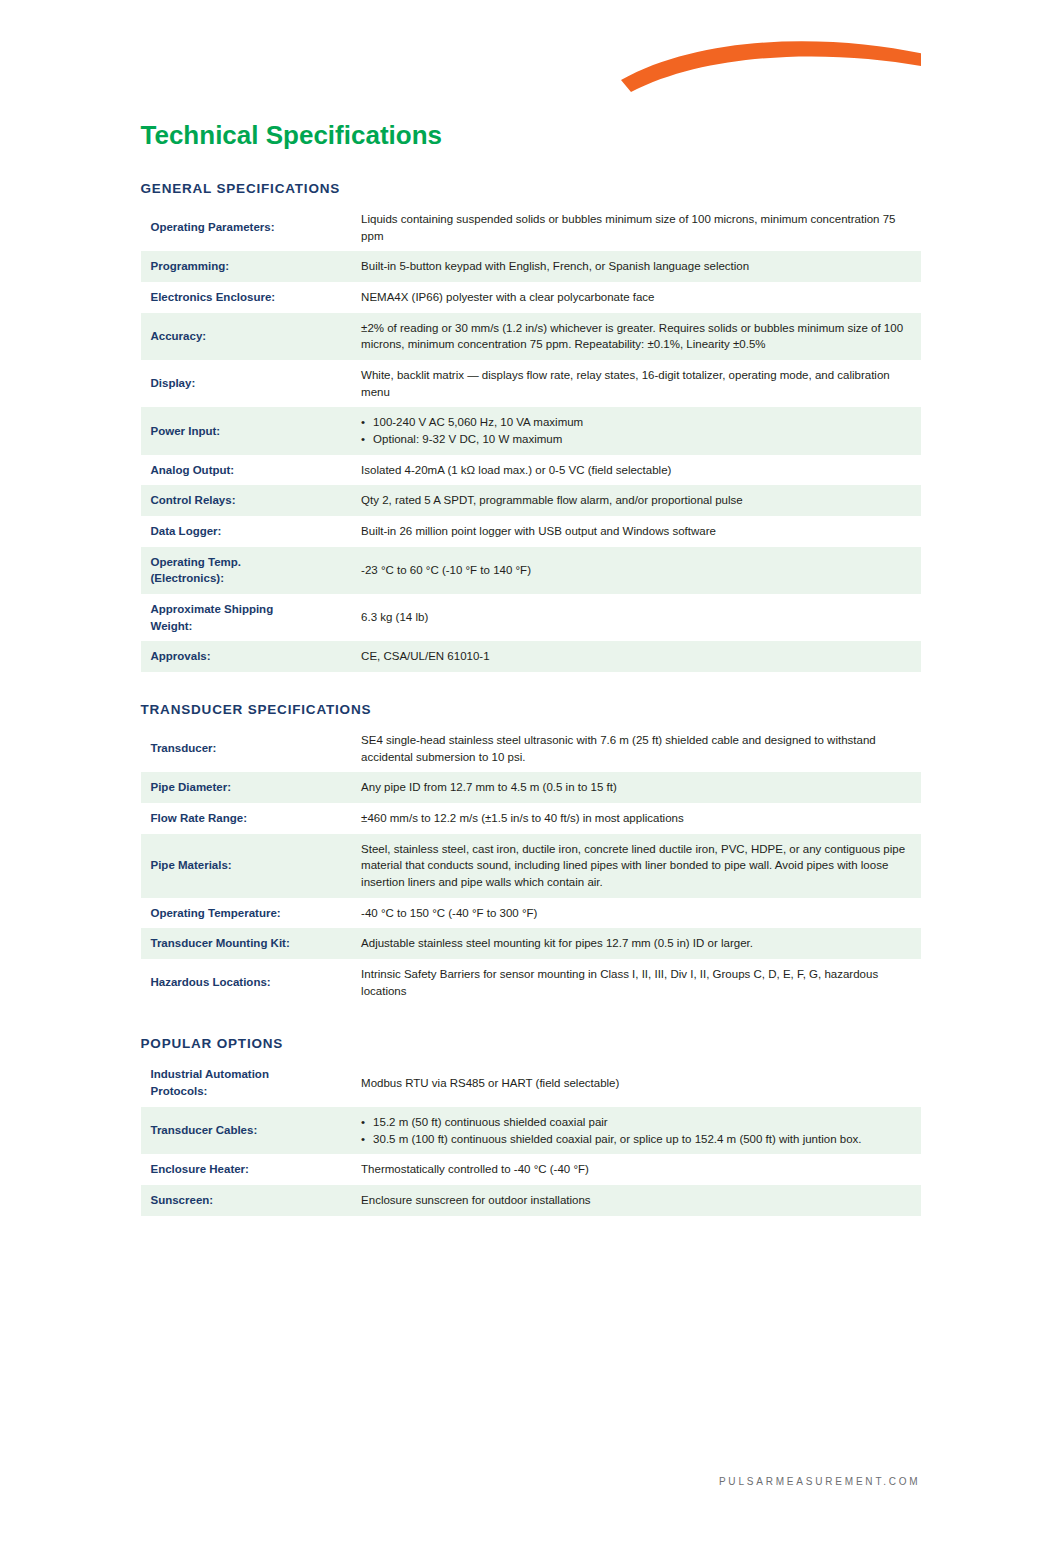Technical Specifications
General Specifications
| Operating Parameters: | Liquids containing suspended solids or bubbles minimum size of 100 microns, minimum concentration 75 ppm |
| Programming: | Built-in 5-button keypad with English, French, or Spanish language selection |
| Electronics Enclosure: | NEMA4X (IP66) polyester with a clear polycarbonate face |
| Accuracy: | ±2% of reading or 30 mm/s (1.2 in/s) whichever is greater. Requires solids or bubbles minimum size of 100 microns, minimum concentration 75 ppm. Repeatability: ±0.1%, Linearity ±0.5% |
| Display: | White, backlit matrix — displays flow rate, relay states, 16-digit totalizer, operating mode, and calibration menu |
| Power Input: | 100-240 V AC 5,060 Hz, 10 VA maximum Optional: 9-32 V DC, 10 W maximum |
| Analog Output: | Isolated 4-20mA (1 kΩ load max.) or 0-5 VC (field selectable) |
| Control Relays: | Qty 2, rated 5 A SPDT, programmable flow alarm, and/or proportional pulse |
| Data Logger: | Built-in 26 million point logger with USB output and Windows software |
| Operating Temp. (Electronics): | -23 °C to 60 °C (-10 °F to 140 °F) |
| Approximate Shipping Weight: | 6.3 kg (14 lb) |
| Approvals: | CE, CSA/UL/EN 61010-1 |
Transducer Specifications
| Transducer: | SE4 single-head stainless steel ultrasonic with 7.6 m (25 ft) shielded cable and designed to withstand accidental submersion to 10 psi. |
| Pipe Diameter: | Any pipe ID from 12.7 mm to 4.5 m (0.5 in to 15 ft) |
| Flow Rate Range: | ±460 mm/s to 12.2 m/s (±1.5 in/s to 40 ft/s) in most applications |
| Pipe Materials: | Steel, stainless steel, cast iron, ductile iron, concrete lined ductile iron, PVC, HDPE, or any contiguous pipe material that conducts sound, including lined pipes with liner bonded to pipe wall. Avoid pipes with loose insertion liners and pipe walls which contain air. |
| Operating Temperature: | -40 °C to 150 °C (-40 °F to 300 °F) |
| Transducer Mounting Kit: | Adjustable stainless steel mounting kit for pipes 12.7 mm (0.5 in) ID or larger. |
| Hazardous Locations: | Intrinsic Safety Barriers for sensor mounting in Class I, II, III, Div I, II, Groups C, D, E, F, G, hazardous locations |
Popular Options
| Industrial Automation Protocols: | Modbus RTU via RS485 or HART (field selectable) |
| Transducer Cables: | 15.2 m (50 ft) continuous shielded coaxial pair 30.5 m (100 ft) continuous shielded coaxial pair, or splice up to 152.4 m (500 ft) with juntion box. |
| Enclosure Heater: | Thermostatically controlled to -40 °C (-40 °F) |
| Sunscreen: | Enclosure sunscreen for outdoor installations |
PULSARMEASUREMENT.COM